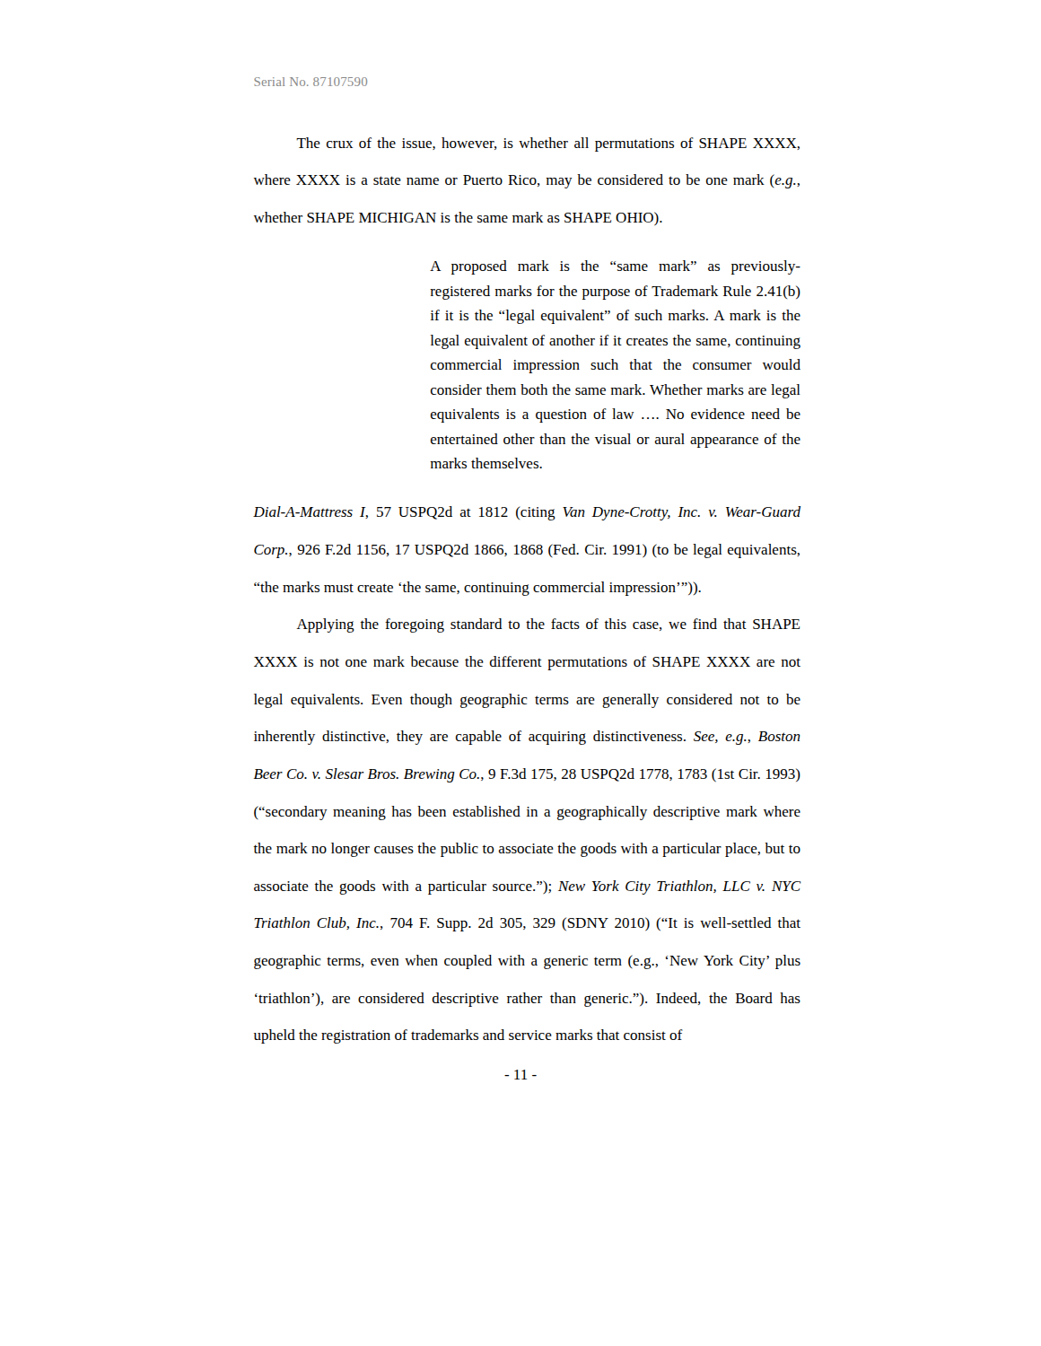Serial No. 87107590
The crux of the issue, however, is whether all permutations of SHAPE XXXX, where XXXX is a state name or Puerto Rico, may be considered to be one mark (e.g., whether SHAPE MICHIGAN is the same mark as SHAPE OHIO).
A proposed mark is the “same mark” as previously-registered marks for the purpose of Trademark Rule 2.41(b) if it is the “legal equivalent” of such marks. A mark is the legal equivalent of another if it creates the same, continuing commercial impression such that the consumer would consider them both the same mark. Whether marks are legal equivalents is a question of law …. No evidence need be entertained other than the visual or aural appearance of the marks themselves.
Dial-A-Mattress I, 57 USPQ2d at 1812 (citing Van Dyne-Crotty, Inc. v. Wear-Guard Corp., 926 F.2d 1156, 17 USPQ2d 1866, 1868 (Fed. Cir. 1991) (to be legal equivalents, “the marks must create ‘the same, continuing commercial impression’”)).
Applying the foregoing standard to the facts of this case, we find that SHAPE XXXX is not one mark because the different permutations of SHAPE XXXX are not legal equivalents. Even though geographic terms are generally considered not to be inherently distinctive, they are capable of acquiring distinctiveness. See, e.g., Boston Beer Co. v. Slesar Bros. Brewing Co., 9 F.3d 175, 28 USPQ2d 1778, 1783 (1st Cir. 1993) (“secondary meaning has been established in a geographically descriptive mark where the mark no longer causes the public to associate the goods with a particular place, but to associate the goods with a particular source.”); New York City Triathlon, LLC v. NYC Triathlon Club, Inc., 704 F. Supp. 2d 305, 329 (SDNY 2010) (“It is well-settled that geographic terms, even when coupled with a generic term (e.g., ‘New York City’ plus ‘triathlon’), are considered descriptive rather than generic.”). Indeed, the Board has upheld the registration of trademarks and service marks that consist of
- 11 -